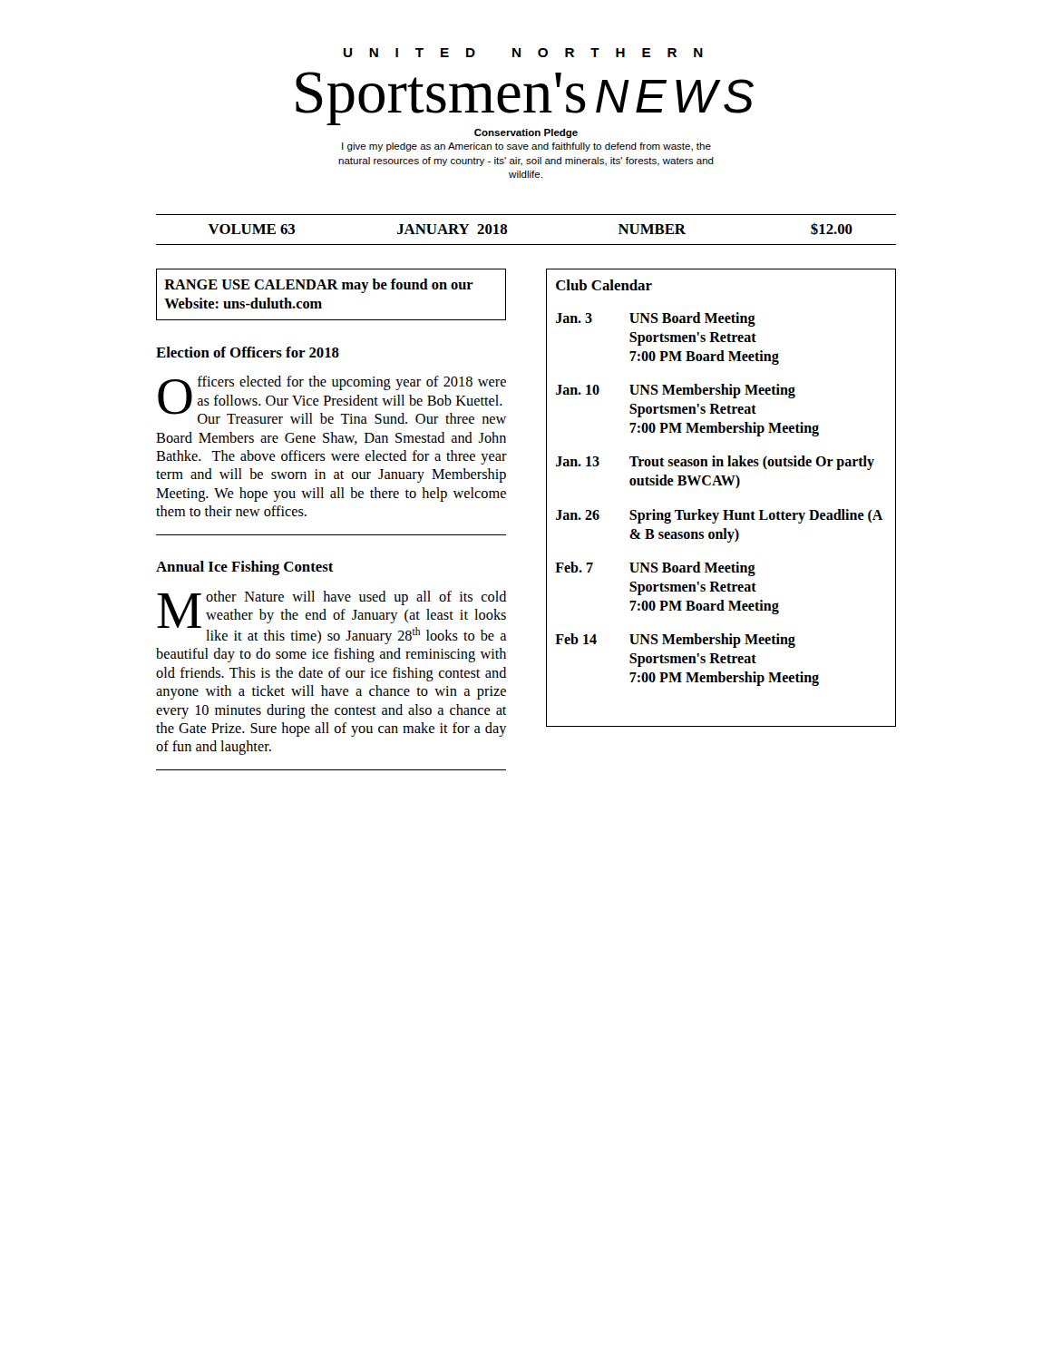U N I T E D N O R T H E R N
Sportsmen'sNEWS
Conservation Pledge I give my pledge as an American to save and faithfully to defend from waste, the natural resources of my country - its' air, soil and minerals, its' forests, waters and wildlife.
| VOLUME 63 | JANUARY 2018 | NUMBER | $12.00 |
RANGE USE CALENDAR may be found on our Website: uns-duluth.com
Election of Officers for 2018
Officers elected for the upcoming year of 2018 were as follows. Our Vice President will be Bob Kuettel. Our Treasurer will be Tina Sund. Our three new Board Members are Gene Shaw, Dan Smestad and John Bathke. The above officers were elected for a three year term and will be sworn in at our January Membership Meeting. We hope you will all be there to help welcome them to their new offices.
Annual Ice Fishing Contest
Mother Nature will have used up all of its cold weather by the end of January (at least it looks like it at this time) so January 28th looks to be a beautiful day to do some ice fishing and reminiscing with old friends. This is the date of our ice fishing contest and anyone with a ticket will have a chance to win a prize every 10 minutes during the contest and also a chance at the Gate Prize. Sure hope all of you can make it for a day of fun and laughter.
Club Calendar
| Jan. 3 | UNS Board Meeting Sportsmen's Retreat 7:00 PM Board Meeting |
| Jan. 10 | UNS Membership Meeting Sportsmen's Retreat 7:00 PM Membership Meeting |
| Jan. 13 | Trout season in lakes (outside Or partly outside BWCAW) |
| Jan. 26 | Spring Turkey Hunt Lottery Deadline (A & B seasons only) |
| Feb. 7 | UNS Board Meeting Sportsmen's Retreat 7:00 PM Board Meeting |
| Feb 14 | UNS Membership Meeting Sportsmen's Retreat 7:00 PM Membership Meeting |